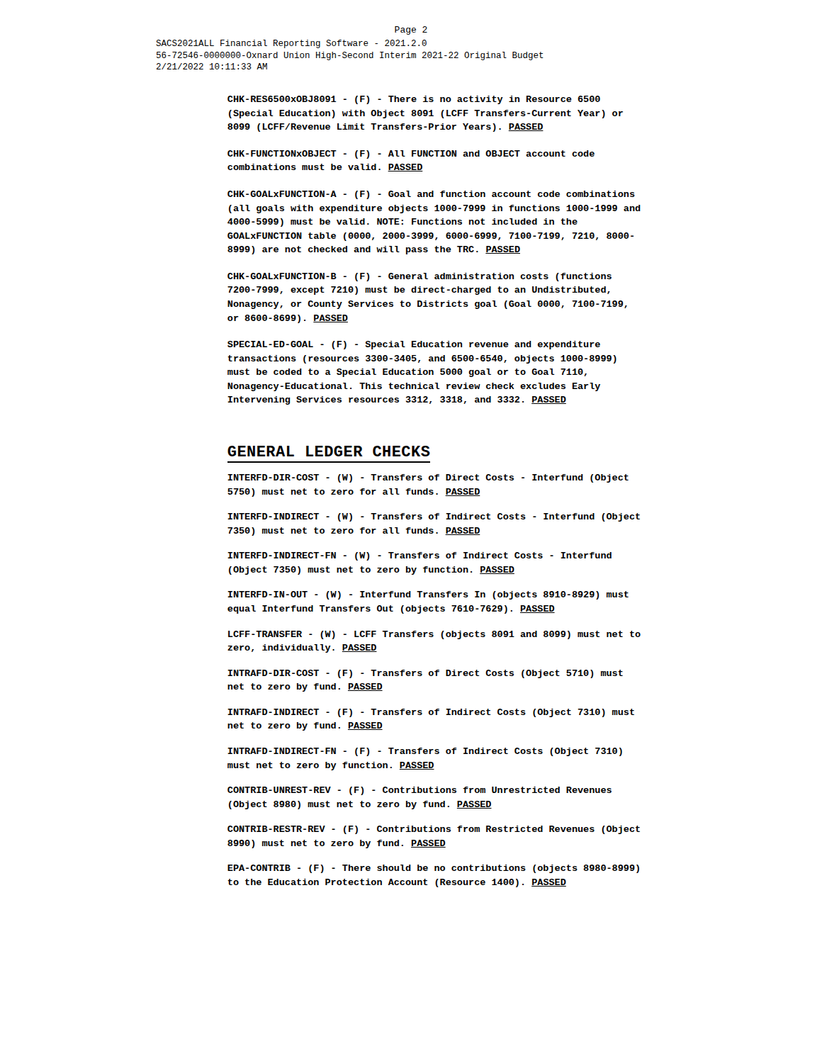Page 2
SACS2021ALL Financial Reporting Software - 2021.2.0 56-72546-0000000-Oxnard Union High-Second Interim 2021-22 Original Budget 2/21/2022 10:11:33 AM
CHK-RES6500xOBJ8091 - (F) - There is no activity in Resource 6500 (Special Education) with Object 8091 (LCFF Transfers-Current Year) or 8099 (LCFF/Revenue Limit Transfers-Prior Years). PASSED
CHK-FUNCTIONxOBJECT - (F) - All FUNCTION and OBJECT account code combinations must be valid. PASSED
CHK-GOALxFUNCTION-A - (F) - Goal and function account code combinations (all goals with expenditure objects 1000-7999 in functions 1000-1999 and 4000-5999) must be valid. NOTE: Functions not included in the GOALxFUNCTION table (0000, 2000-3999, 6000-6999, 7100-7199, 7210, 8000-8999) are not checked and will pass the TRC. PASSED
CHK-GOALxFUNCTION-B - (F) - General administration costs (functions 7200-7999, except 7210) must be direct-charged to an Undistributed, Nonagency, or County Services to Districts goal (Goal 0000, 7100-7199, or 8600-8699). PASSED
SPECIAL-ED-GOAL - (F) - Special Education revenue and expenditure transactions (resources 3300-3405, and 6500-6540, objects 1000-8999) must be coded to a Special Education 5000 goal or to Goal 7110, Nonagency-Educational. This technical review check excludes Early Intervening Services resources 3312, 3318, and 3332. PASSED
GENERAL LEDGER CHECKS
INTERFD-DIR-COST - (W) - Transfers of Direct Costs - Interfund (Object 5750) must net to zero for all funds. PASSED
INTERFD-INDIRECT - (W) - Transfers of Indirect Costs - Interfund (Object 7350) must net to zero for all funds. PASSED
INTERFD-INDIRECT-FN - (W) - Transfers of Indirect Costs - Interfund (Object 7350) must net to zero by function. PASSED
INTERFD-IN-OUT - (W) - Interfund Transfers In (objects 8910-8929) must equal Interfund Transfers Out (objects 7610-7629). PASSED
LCFF-TRANSFER - (W) - LCFF Transfers (objects 8091 and 8099) must net to zero, individually. PASSED
INTRAFD-DIR-COST - (F) - Transfers of Direct Costs (Object 5710) must net to zero by fund. PASSED
INTRAFD-INDIRECT - (F) - Transfers of Indirect Costs (Object 7310) must net to zero by fund. PASSED
INTRAFD-INDIRECT-FN - (F) - Transfers of Indirect Costs (Object 7310) must net to zero by function. PASSED
CONTRIB-UNREST-REV - (F) - Contributions from Unrestricted Revenues (Object 8980) must net to zero by fund. PASSED
CONTRIB-RESTR-REV - (F) - Contributions from Restricted Revenues (Object 8990) must net to zero by fund. PASSED
EPA-CONTRIB - (F) - There should be no contributions (objects 8980-8999) to the Education Protection Account (Resource 1400). PASSED